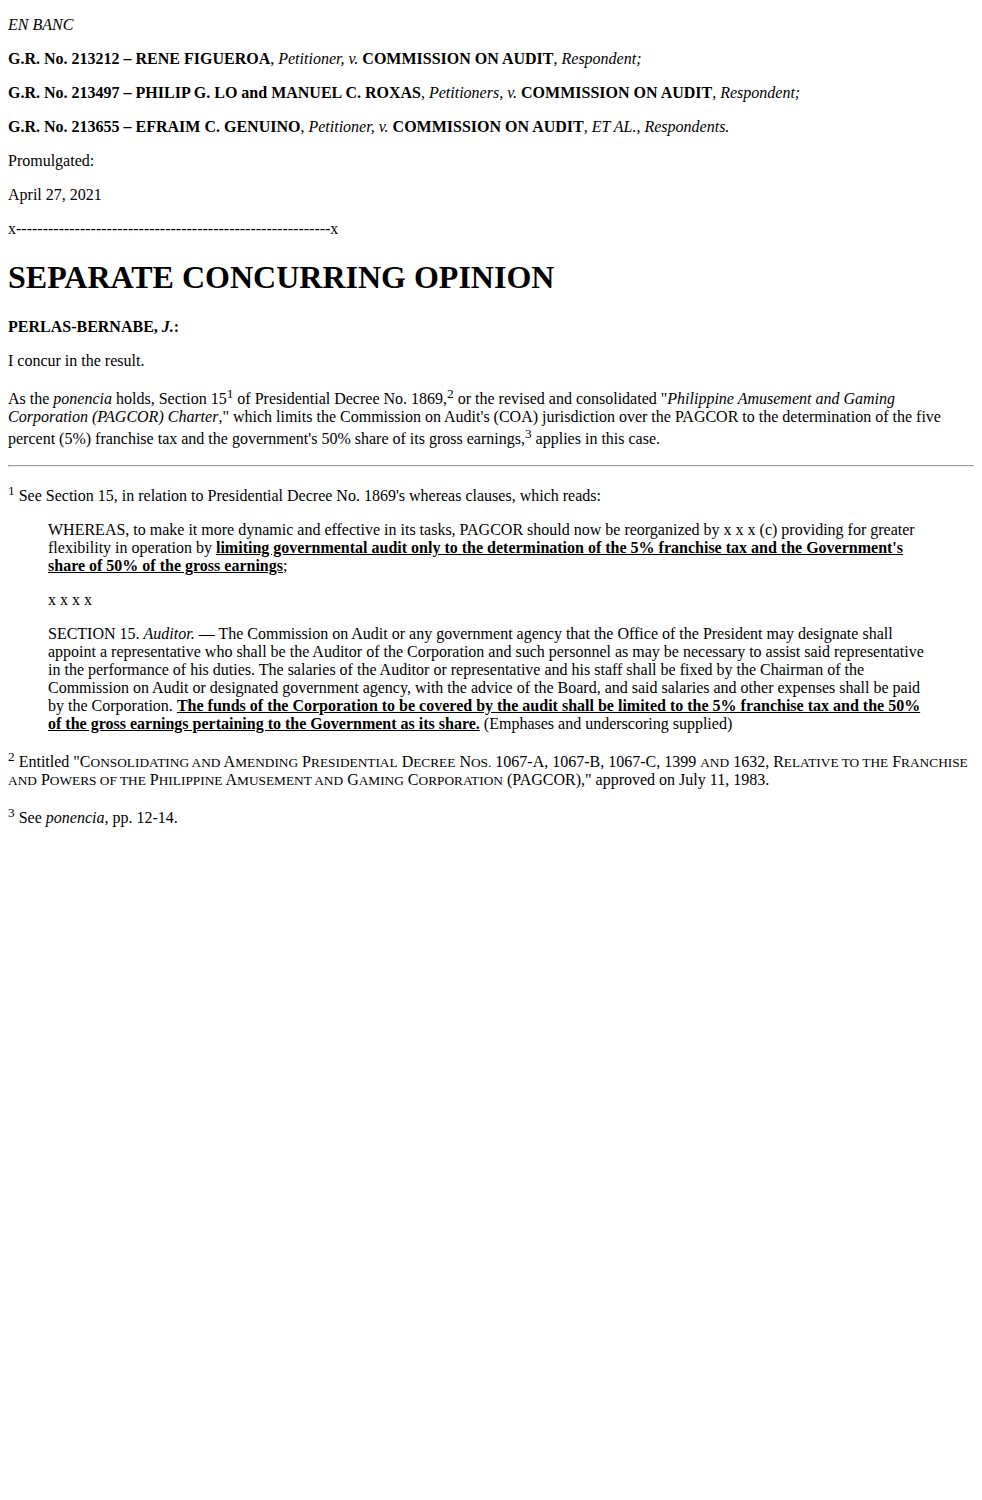EN BANC
G.R. No. 213212 – RENE FIGUEROA, Petitioner, v. COMMISSION ON AUDIT, Respondent;
G.R. No. 213497 – PHILIP G. LO and MANUEL C. ROXAS, Petitioners, v. COMMISSION ON AUDIT, Respondent;
G.R. No. 213655 – EFRAIM C. GENUINO, Petitioner, v. COMMISSION ON AUDIT, ET AL., Respondents.
Promulgated:
April 27, 2021
x-----------------------------------------------------------x
SEPARATE CONCURRING OPINION
PERLAS-BERNABE, J.:
I concur in the result.
As the ponencia holds, Section 151 of Presidential Decree No. 1869,2 or the revised and consolidated "Philippine Amusement and Gaming Corporation (PAGCOR) Charter," which limits the Commission on Audit's (COA) jurisdiction over the PAGCOR to the determination of the five percent (5%) franchise tax and the government's 50% share of its gross earnings,3 applies in this case.
1 See Section 15, in relation to Presidential Decree No. 1869's whereas clauses, which reads:
WHEREAS, to make it more dynamic and effective in its tasks, PAGCOR should now be reorganized by x x x (c) providing for greater flexibility in operation by limiting governmental audit only to the determination of the 5% franchise tax and the Government's share of 50% of the gross earnings;
x x x x
SECTION 15. Auditor. — The Commission on Audit or any government agency that the Office of the President may designate shall appoint a representative who shall be the Auditor of the Corporation and such personnel as may be necessary to assist said representative in the performance of his duties. The salaries of the Auditor or representative and his staff shall be fixed by the Chairman of the Commission on Audit or designated government agency, with the advice of the Board, and said salaries and other expenses shall be paid by the Corporation. The funds of the Corporation to be covered by the audit shall be limited to the 5% franchise tax and the 50% of the gross earnings pertaining to the Government as its share. (Emphases and underscoring supplied)
2 Entitled "CONSOLIDATING AND AMENDING PRESIDENTIAL DECREE NOS. 1067-A, 1067-B, 1067-C, 1399 AND 1632, RELATIVE TO THE FRANCHISE AND POWERS OF THE PHILIPPINE AMUSEMENT AND GAMING CORPORATION (PAGCOR)," approved on July 11, 1983.
3 See ponencia, pp. 12-14.